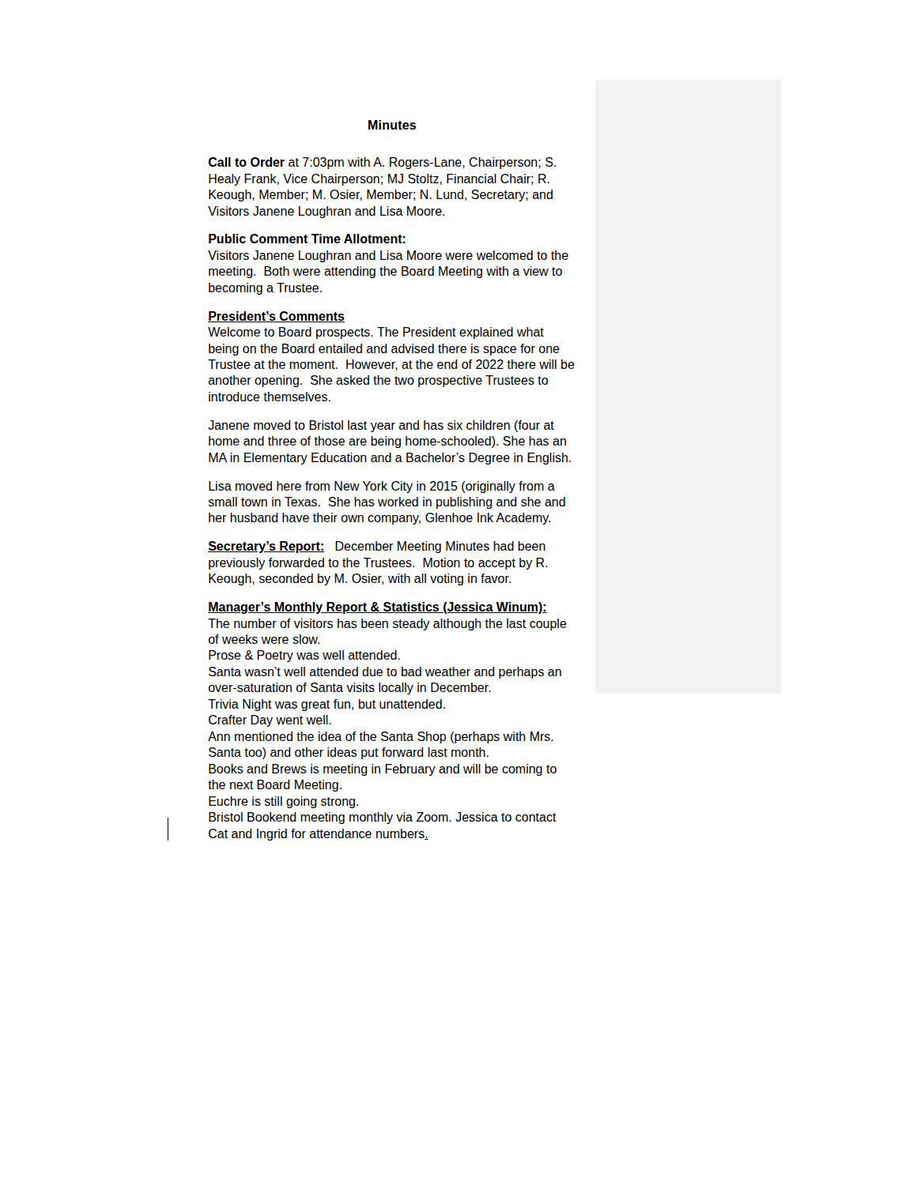Minutes
Call to Order at 7:03pm with A. Rogers-Lane, Chairperson; S. Healy Frank, Vice Chairperson; MJ Stoltz, Financial Chair; R. Keough, Member; M. Osier, Member; N. Lund, Secretary; and Visitors Janene Loughran and Lisa Moore.
Public Comment Time Allotment:
Visitors Janene Loughran and Lisa Moore were welcomed to the meeting. Both were attending the Board Meeting with a view to becoming a Trustee.
President’s Comments
Welcome to Board prospects. The President explained what being on the Board entailed and advised there is space for one Trustee at the moment. However, at the end of 2022 there will be another opening. She asked the two prospective Trustees to introduce themselves.
Janene moved to Bristol last year and has six children (four at home and three of those are being home-schooled). She has an MA in Elementary Education and a Bachelor’s Degree in English.
Lisa moved here from New York City in 2015 (originally from a small town in Texas. She has worked in publishing and she and her husband have their own company, Glenhoe Ink Academy.
Secretary’s Report: December Meeting Minutes had been previously forwarded to the Trustees. Motion to accept by R. Keough, seconded by M. Osier, with all voting in favor.
Manager’s Monthly Report & Statistics (Jessica Winum):
The number of visitors has been steady although the last couple of weeks were slow.
Prose & Poetry was well attended.
Santa wasn’t well attended due to bad weather and perhaps an over-saturation of Santa visits locally in December.
Trivia Night was great fun, but unattended.
Crafter Day went well.
Ann mentioned the idea of the Santa Shop (perhaps with Mrs. Santa too) and other ideas put forward last month.
Books and Brews is meeting in February and will be coming to the next Board Meeting.
Euchre is still going strong.
Bristol Bookend meeting monthly via Zoom. Jessica to contact Cat and Ingrid for attendance numbers.